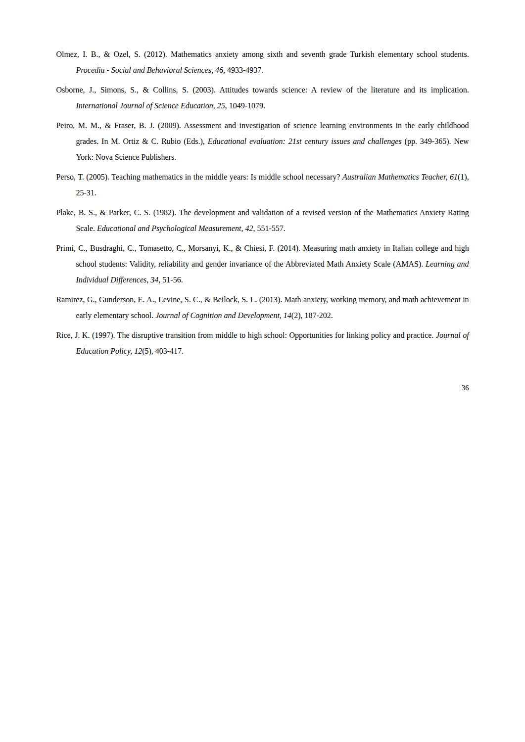Olmez, I. B., & Ozel, S. (2012). Mathematics anxiety among sixth and seventh grade Turkish elementary school students. Procedia - Social and Behavioral Sciences, 46, 4933-4937.
Osborne, J., Simons, S., & Collins, S. (2003). Attitudes towards science: A review of the literature and its implication. International Journal of Science Education, 25, 1049-1079.
Peiro, M. M., & Fraser, B. J. (2009). Assessment and investigation of science learning environments in the early childhood grades. In M. Ortiz & C. Rubio (Eds.), Educational evaluation: 21st century issues and challenges (pp. 349-365). New York: Nova Science Publishers.
Perso, T. (2005). Teaching mathematics in the middle years: Is middle school necessary? Australian Mathematics Teacher, 61(1), 25-31.
Plake, B. S., & Parker, C. S. (1982). The development and validation of a revised version of the Mathematics Anxiety Rating Scale. Educational and Psychological Measurement, 42, 551-557.
Primi, C., Busdraghi, C., Tomasetto, C., Morsanyi, K., & Chiesi, F. (2014). Measuring math anxiety in Italian college and high school students: Validity, reliability and gender invariance of the Abbreviated Math Anxiety Scale (AMAS). Learning and Individual Differences, 34, 51-56.
Ramirez, G., Gunderson, E. A., Levine, S. C., & Beilock, S. L. (2013). Math anxiety, working memory, and math achievement in early elementary school. Journal of Cognition and Development, 14(2), 187-202.
Rice, J. K. (1997). The disruptive transition from middle to high school: Opportunities for linking policy and practice. Journal of Education Policy, 12(5), 403-417.
36